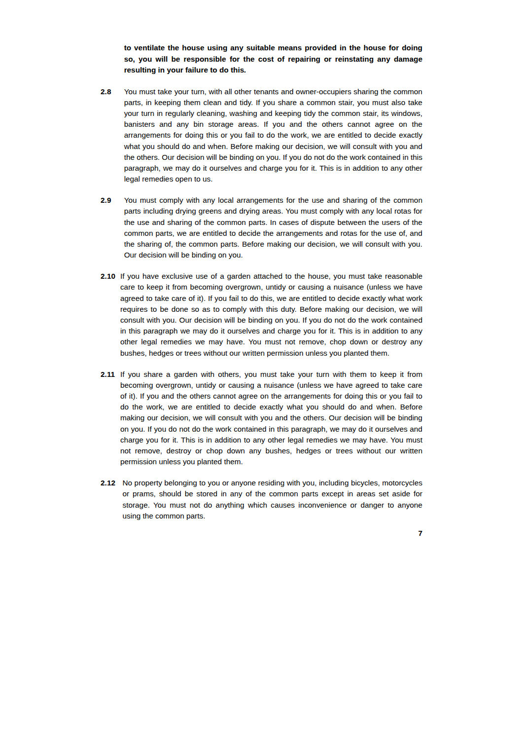to ventilate the house using any suitable means provided in the house for doing so, you will be responsible for the cost of repairing or reinstating any damage resulting in your failure to do this.
2.8
You must take your turn, with all other tenants and owner-occupiers sharing the common parts, in keeping them clean and tidy. If you share a common stair, you must also take your turn in regularly cleaning, washing and keeping tidy the common stair, its windows, banisters and any bin storage areas. If you and the others cannot agree on the arrangements for doing this or you fail to do the work, we are entitled to decide exactly what you should do and when. Before making our decision, we will consult with you and the others. Our decision will be binding on you. If you do not do the work contained in this paragraph, we may do it ourselves and charge you for it. This is in addition to any other legal remedies open to us.
2.9
You must comply with any local arrangements for the use and sharing of the common parts including drying greens and drying areas. You must comply with any local rotas for the use and sharing of the common parts. In cases of dispute between the users of the common parts, we are entitled to decide the arrangements and rotas for the use of, and the sharing of, the common parts. Before making our decision, we will consult with you. Our decision will be binding on you.
2.10
If you have exclusive use of a garden attached to the house, you must take reasonable care to keep it from becoming overgrown, untidy or causing a nuisance (unless we have agreed to take care of it). If you fail to do this, we are entitled to decide exactly what work requires to be done so as to comply with this duty. Before making our decision, we will consult with you. Our decision will be binding on you. If you do not do the work contained in this paragraph we may do it ourselves and charge you for it. This is in addition to any other legal remedies we may have. You must not remove, chop down or destroy any bushes, hedges or trees without our written permission unless you planted them.
2.11
If you share a garden with others, you must take your turn with them to keep it from becoming overgrown, untidy or causing a nuisance (unless we have agreed to take care of it). If you and the others cannot agree on the arrangements for doing this or you fail to do the work, we are entitled to decide exactly what you should do and when. Before making our decision, we will consult with you and the others. Our decision will be binding on you. If you do not do the work contained in this paragraph, we may do it ourselves and charge you for it. This is in addition to any other legal remedies we may have. You must not remove, destroy or chop down any bushes, hedges or trees without our written permission unless you planted them.
2.12
No property belonging to you or anyone residing with you, including bicycles, motorcycles or prams, should be stored in any of the common parts except in areas set aside for storage. You must not do anything which causes inconvenience or danger to anyone using the common parts.
7